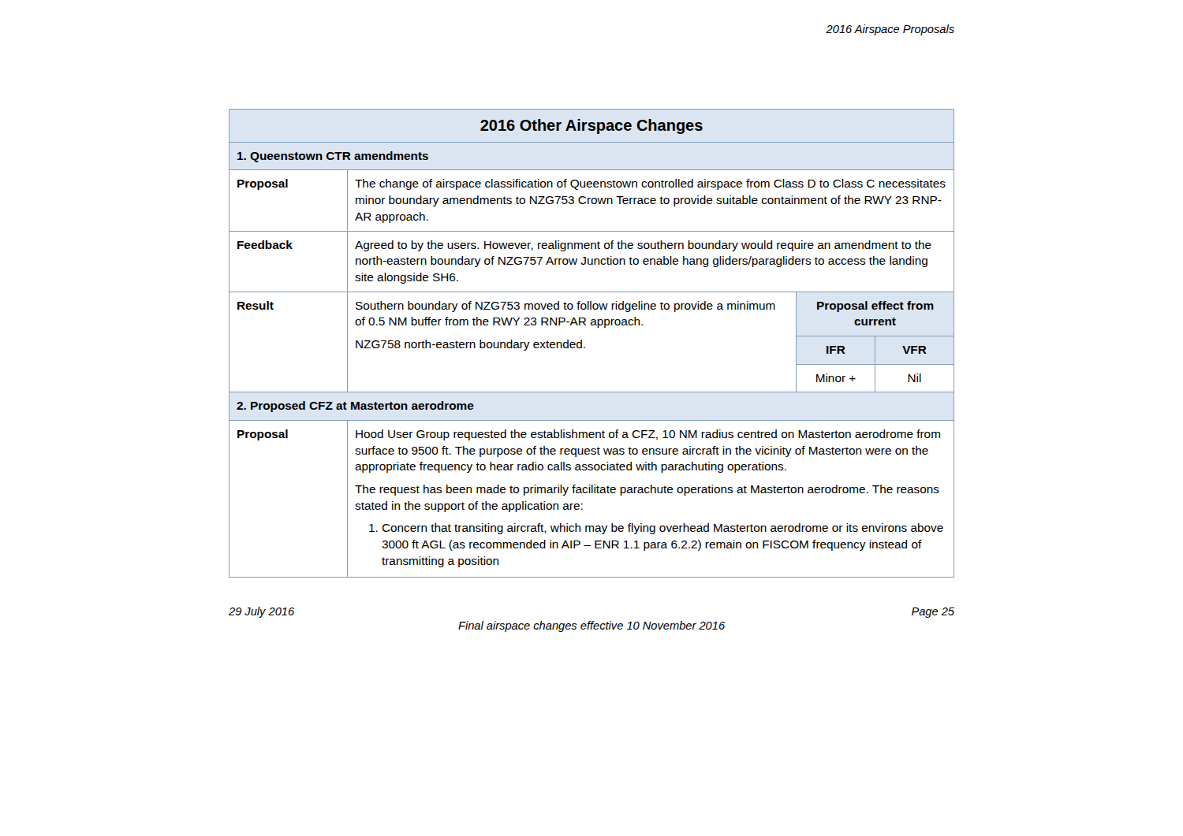2016 Airspace Proposals
| 2016 Other Airspace Changes |
| 1. Queenstown CTR amendments |
| Proposal | The change of airspace classification of Queenstown controlled airspace from Class D to Class C necessitates minor boundary amendments to NZG753 Crown Terrace to provide suitable containment of the RWY 23 RNP-AR approach. |
| Feedback | Agreed to by the users. However, realignment of the southern boundary would require an amendment to the north-eastern boundary of NZG757 Arrow Junction to enable hang gliders/paragliders to access the landing site alongside SH6. |
| Result | Southern boundary of NZG753 moved to follow ridgeline to provide a minimum of 0.5 NM buffer from the RWY 23 RNP-AR approach. NZG758 north-eastern boundary extended. | Proposal effect from current |
| IFR | VFR |
| Minor + | Nil |
| 2. Proposed CFZ at Masterton aerodrome |
| Proposal | Hood User Group requested the establishment of a CFZ, 10 NM radius centred on Masterton aerodrome from surface to 9500 ft. The purpose of the request was to ensure aircraft in the vicinity of Masterton were on the appropriate frequency to hear radio calls associated with parachuting operations. The request has been made to primarily facilitate parachute operations at Masterton aerodrome. The reasons stated in the support of the application are: Concern that transiting aircraft, which may be flying overhead Masterton aerodrome or its environs above 3000 ft AGL (as recommended in AIP – ENR 1.1 para 6.2.2) remain on FISCOM frequency instead of transmitting a position |
29 July 2016
Page 25
Final airspace changes effective 10 November 2016